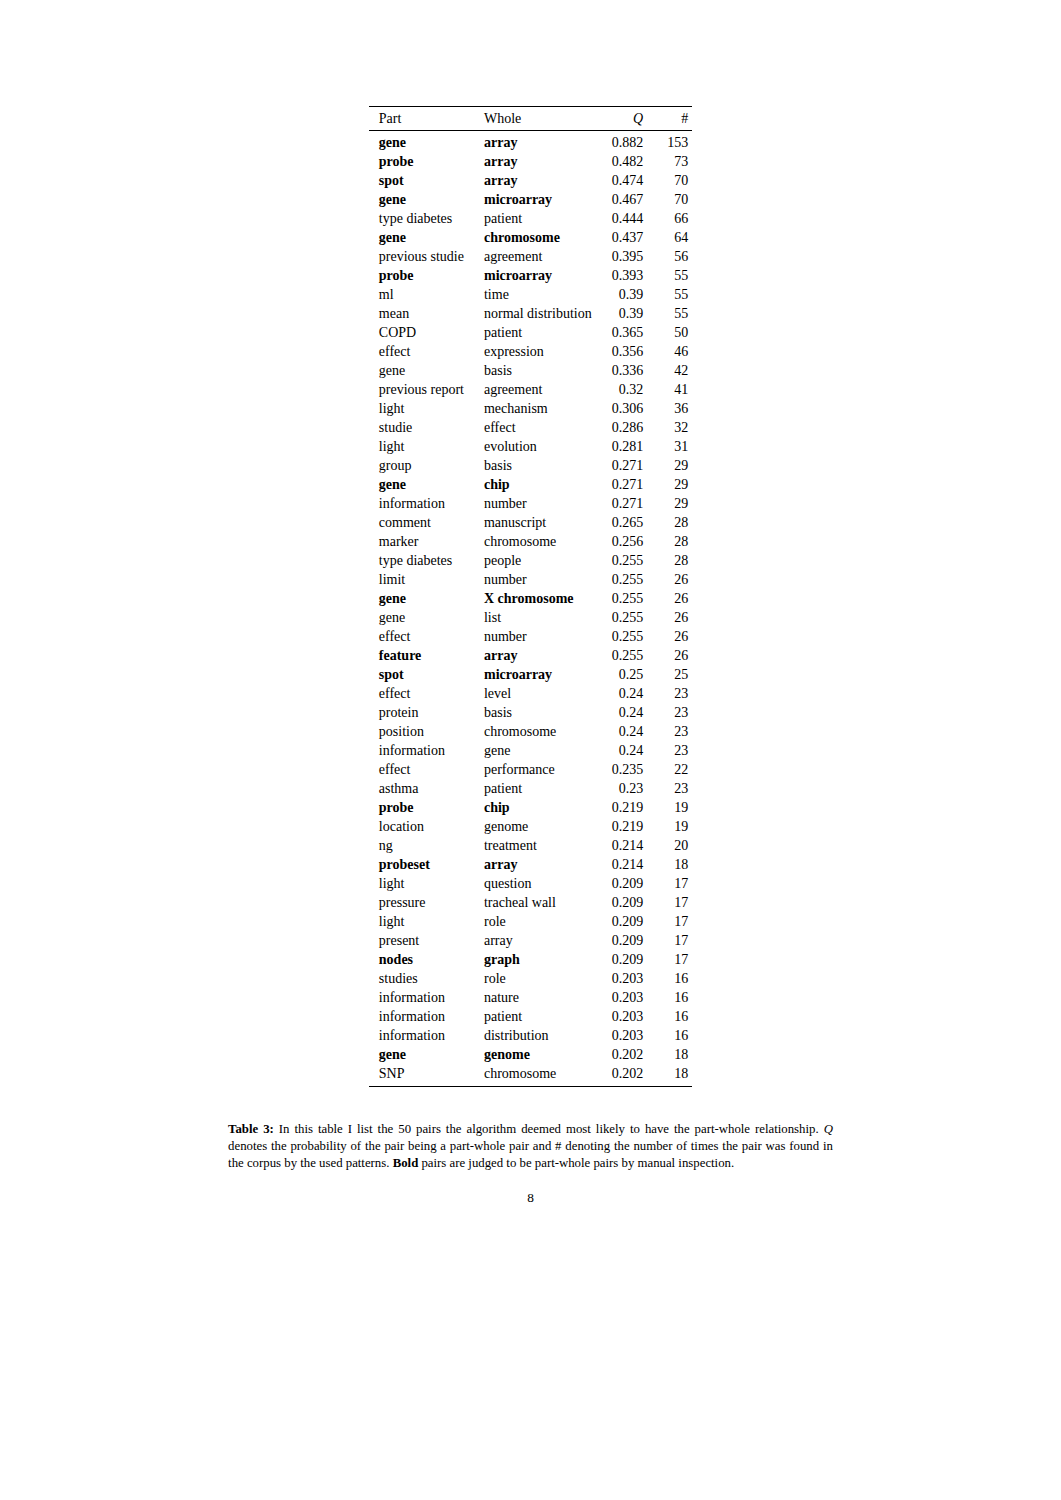| Part | Whole | Q | # |
| --- | --- | --- | --- |
| gene | array | 0.882 | 153 |
| probe | array | 0.482 | 73 |
| spot | array | 0.474 | 70 |
| gene | microarray | 0.467 | 70 |
| type diabetes | patient | 0.444 | 66 |
| gene | chromosome | 0.437 | 64 |
| previous studie | agreement | 0.395 | 56 |
| probe | microarray | 0.393 | 55 |
| ml | time | 0.39 | 55 |
| mean | normal distribution | 0.39 | 55 |
| COPD | patient | 0.365 | 50 |
| effect | expression | 0.356 | 46 |
| gene | basis | 0.336 | 42 |
| previous report | agreement | 0.32 | 41 |
| light | mechanism | 0.306 | 36 |
| studie | effect | 0.286 | 32 |
| light | evolution | 0.281 | 31 |
| group | basis | 0.271 | 29 |
| gene | chip | 0.271 | 29 |
| information | number | 0.271 | 29 |
| comment | manuscript | 0.265 | 28 |
| marker | chromosome | 0.256 | 28 |
| type diabetes | people | 0.255 | 28 |
| limit | number | 0.255 | 26 |
| gene | X chromosome | 0.255 | 26 |
| gene | list | 0.255 | 26 |
| effect | number | 0.255 | 26 |
| feature | array | 0.255 | 26 |
| spot | microarray | 0.25 | 25 |
| effect | level | 0.24 | 23 |
| protein | basis | 0.24 | 23 |
| position | chromosome | 0.24 | 23 |
| information | gene | 0.24 | 23 |
| effect | performance | 0.235 | 22 |
| asthma | patient | 0.23 | 23 |
| probe | chip | 0.219 | 19 |
| location | genome | 0.219 | 19 |
| ng | treatment | 0.214 | 20 |
| probeset | array | 0.214 | 18 |
| light | question | 0.209 | 17 |
| pressure | tracheal wall | 0.209 | 17 |
| light | role | 0.209 | 17 |
| present | array | 0.209 | 17 |
| nodes | graph | 0.209 | 17 |
| studies | role | 0.203 | 16 |
| information | nature | 0.203 | 16 |
| information | patient | 0.203 | 16 |
| information | distribution | 0.203 | 16 |
| gene | genome | 0.202 | 18 |
| SNP | chromosome | 0.202 | 18 |
Table 3: In this table I list the 50 pairs the algorithm deemed most likely to have the part-whole relationship. Q denotes the probability of the pair being a part-whole pair and # denoting the number of times the pair was found in the corpus by the used patterns. Bold pairs are judged to be part-whole pairs by manual inspection.
8